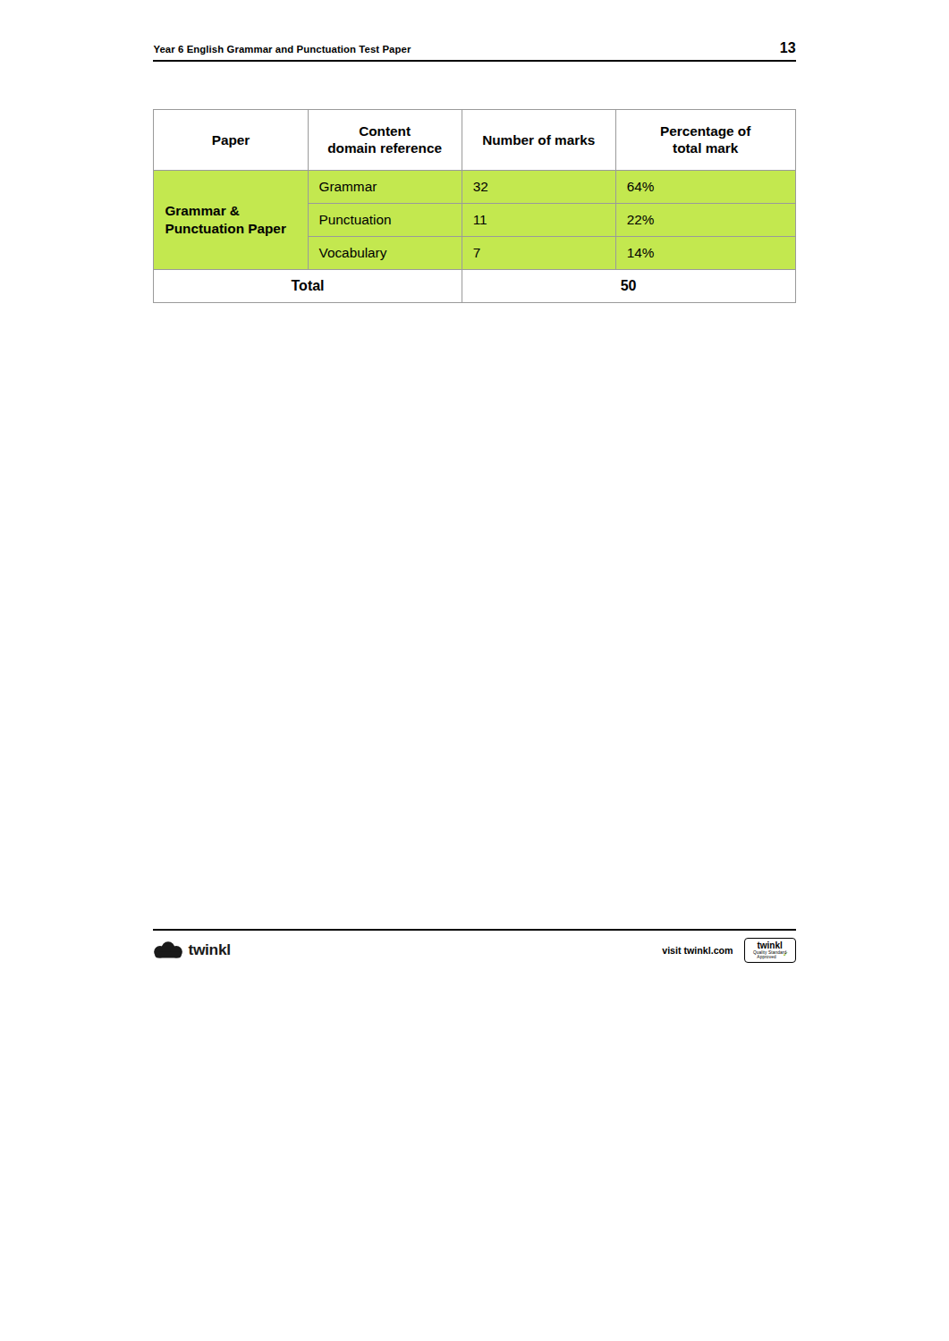Year 6 English Grammar and Punctuation Test Paper
13
| Paper | Content domain reference | Number of marks | Percentage of total mark |
| --- | --- | --- | --- |
| Grammar & Punctuation Paper | Grammar | 32 | 64% |
| Punctuation | 11 | 22% |
| Vocabulary | 7 | 14% |
| Total | 50 |
twinkl
visit twinkl.com
twinkl Quality Standard Approved ✓